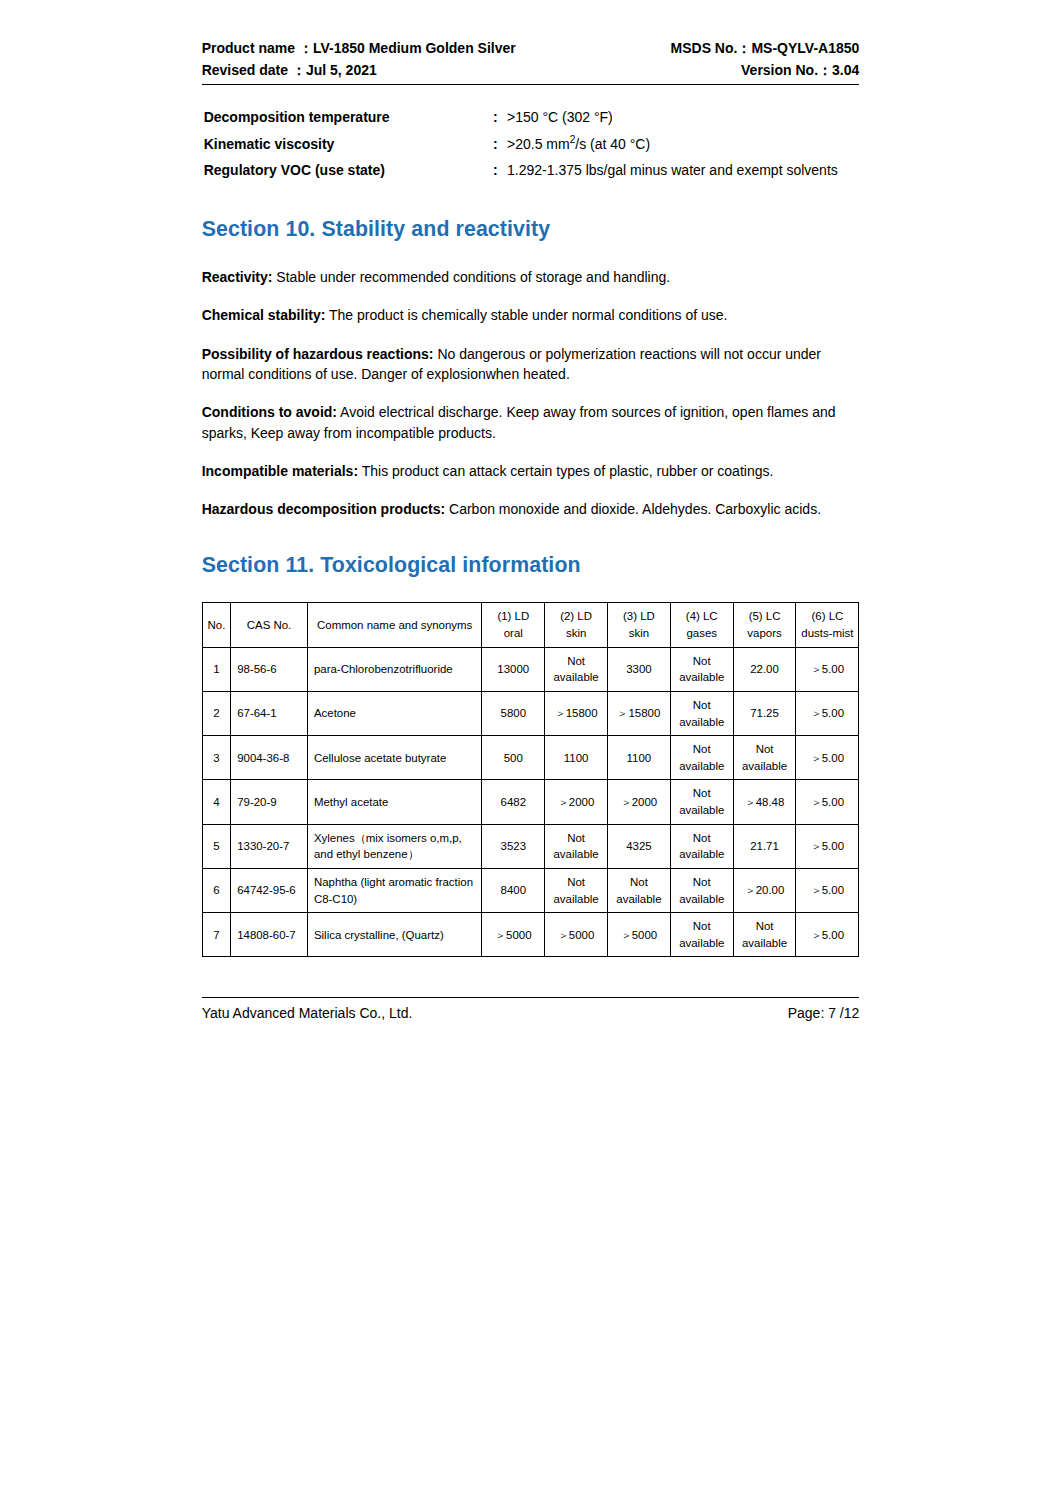Product name ：LV-1850 Medium Golden Silver MSDS No.：MS-QYLV-A1850
Revised date ：Jul 5, 2021 Version No.：3.04
Decomposition temperature : >150 °C (302 °F)
Kinematic viscosity : >20.5 mm2/s (at 40 °C)
Regulatory VOC (use state) : 1.292-1.375 lbs/gal minus water and exempt solvents
Section 10. Stability and reactivity
Reactivity: Stable under recommended conditions of storage and handling.
Chemical stability: The product is chemically stable under normal conditions of use.
Possibility of hazardous reactions: No dangerous or polymerization reactions will not occur under normal conditions of use. Danger of explosionwhen heated.
Conditions to avoid: Avoid electrical discharge. Keep away from sources of ignition, open flames and sparks, Keep away from incompatible products.
Incompatible materials: This product can attack certain types of plastic, rubber or coatings.
Hazardous decomposition products: Carbon monoxide and dioxide. Aldehydes. Carboxylic acids.
Section 11. Toxicological information
| No. | CAS No. | Common name and synonyms | (1) LD oral | (2) LD skin | (3) LD skin | (4) LC gases | (5) LC vapors | (6) LC dusts-mist |
| --- | --- | --- | --- | --- | --- | --- | --- | --- |
| 1 | 98-56-6 | para-Chlorobenzotrifluoride | 13000 | Not available | 3300 | Not available | 22.00 | ＞5.00 |
| 2 | 67-64-1 | Acetone | 5800 | ＞15800 | ＞15800 | Not available | 71.25 | ＞5.00 |
| 3 | 9004-36-8 | Cellulose acetate butyrate | 500 | 1100 | 1100 | Not available | Not available | ＞5.00 |
| 4 | 79-20-9 | Methyl acetate | 6482 | ＞2000 | ＞2000 | Not available | ＞48.48 | ＞5.00 |
| 5 | 1330-20-7 | Xylenes（mix isomers o,m,p, and ethyl benzene） | 3523 | Not available | 4325 | Not available | 21.71 | ＞5.00 |
| 6 | 64742-95-6 | Naphtha (light aromatic fraction C8-C10) | 8400 | Not available | Not available | Not available | ＞20.00 | ＞5.00 |
| 7 | 14808-60-7 | Silica crystalline, (Quartz) | ＞5000 | ＞5000 | ＞5000 | Not available | Not available | ＞5.00 |
Yatu Advanced Materials Co., Ltd. Page: 7 /12